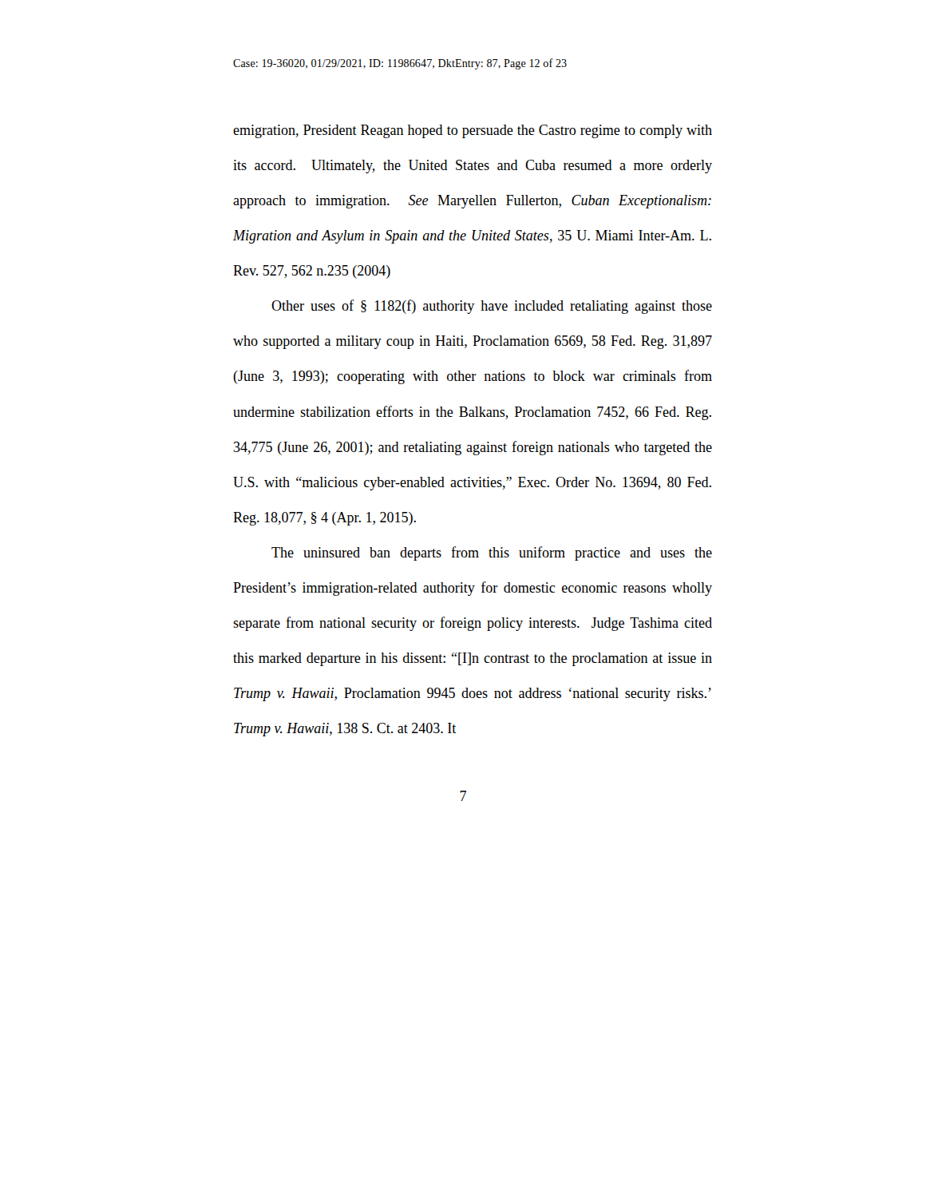Case: 19-36020, 01/29/2021, ID: 11986647, DktEntry: 87, Page 12 of 23
emigration, President Reagan hoped to persuade the Castro regime to comply with its accord. Ultimately, the United States and Cuba resumed a more orderly approach to immigration. See Maryellen Fullerton, Cuban Exceptionalism: Migration and Asylum in Spain and the United States, 35 U. Miami Inter-Am. L. Rev. 527, 562 n.235 (2004)
Other uses of § 1182(f) authority have included retaliating against those who supported a military coup in Haiti, Proclamation 6569, 58 Fed. Reg. 31,897 (June 3, 1993); cooperating with other nations to block war criminals from undermine stabilization efforts in the Balkans, Proclamation 7452, 66 Fed. Reg. 34,775 (June 26, 2001); and retaliating against foreign nationals who targeted the U.S. with “malicious cyber-enabled activities,” Exec. Order No. 13694, 80 Fed. Reg. 18,077, § 4 (Apr. 1, 2015).
The uninsured ban departs from this uniform practice and uses the President’s immigration-related authority for domestic economic reasons wholly separate from national security or foreign policy interests. Judge Tashima cited this marked departure in his dissent: “[I]n contrast to the proclamation at issue in Trump v. Hawaii, Proclamation 9945 does not address ‘national security risks.’ Trump v. Hawaii, 138 S. Ct. at 2403. It
7